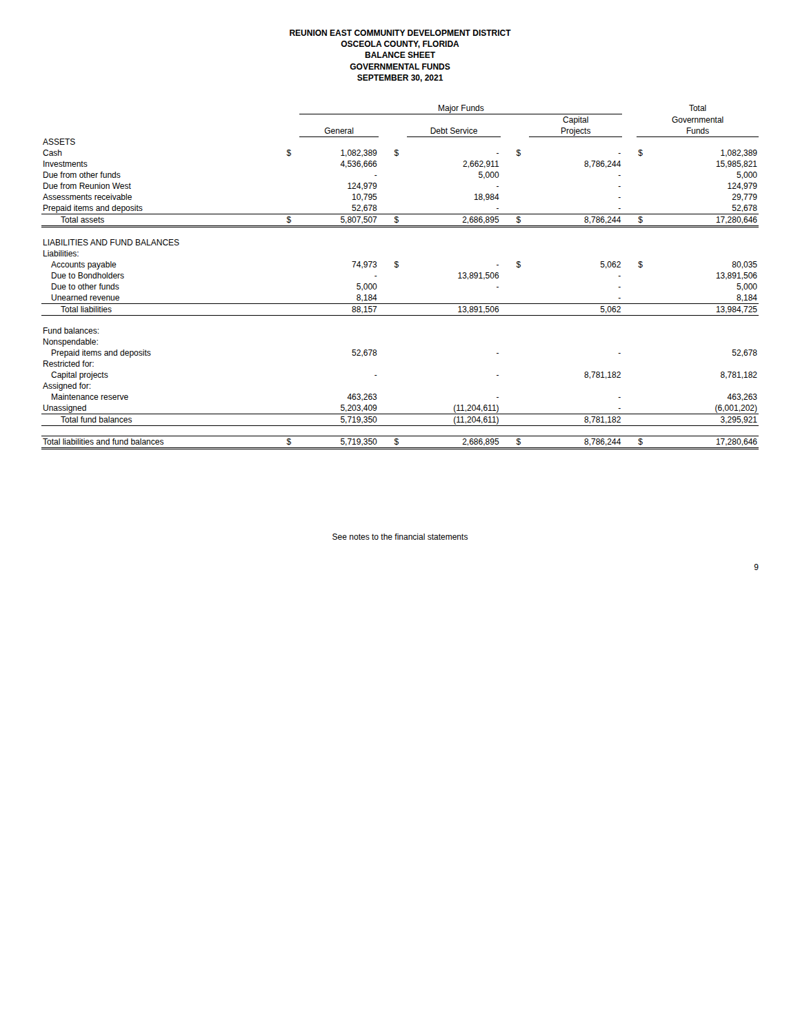REUNION EAST COMMUNITY DEVELOPMENT DISTRICT
OSCEOLA COUNTY, FLORIDA
BALANCE SHEET
GOVERNMENTAL FUNDS
SEPTEMBER 30, 2021
| | | Major Funds | | Total |
| | | | | | | | | Capital | | Governmental |
| | | General | | | Debt Service | | | Projects | | Funds |
| ASSETS | |
| Cash | $ | 1,082,389 | | $ | - | | $ | - | | $ | 1,082,389 |
| Investments | | 4,536,666 | | | 2,662,911 | | | 8,786,244 | | | 15,985,821 |
| Due from other funds | | - | | | 5,000 | | | - | | | 5,000 |
| Due from Reunion West | | 124,979 | | | - | | | - | | | 124,979 |
| Assessments receivable | | 10,795 | | | 18,984 | | | - | | | 29,779 |
| Prepaid items and deposits | | 52,678 | | | - | | | - | | | 52,678 |
| Total assets | $ | 5,807,507 | | $ | 2,686,895 | | $ | 8,786,244 | | $ | 17,280,646 |
| LIABILITIES AND FUND BALANCES | |
| Liabilities: | |
| Accounts payable | | 74,973 | | $ | - | | $ | 5,062 | | $ | 80,035 |
| Due to Bondholders | | - | | | 13,891,506 | | | - | | | 13,891,506 |
| Due to other funds | | 5,000 | | | - | | | - | | | 5,000 |
| Unearned revenue | | 8,184 | | | | | | - | | | 8,184 |
| Total liabilities | | 88,157 | | | 13,891,506 | | | 5,062 | | | 13,984,725 |
| Fund balances: | |
| Nonspendable: | |
| Prepaid items and deposits | | 52,678 | | | - | | | - | | | 52,678 |
| Restricted for: | |
| Capital projects | | - | | | - | | | 8,781,182 | | | 8,781,182 |
| Assigned for: | |
| Maintenance reserve | | 463,263 | | | - | | | - | | | 463,263 |
| Unassigned | | 5,203,409 | | | (11,204,611) | | | - | | | (6,001,202) |
| Total fund balances | | 5,719,350 | | | (11,204,611) | | | 8,781,182 | | | 3,295,921 |
| Total liabilities and fund balances | $ | 5,719,350 | | $ | 2,686,895 | | $ | 8,786,244 | | $ | 17,280,646 |
See notes to the financial statements
9